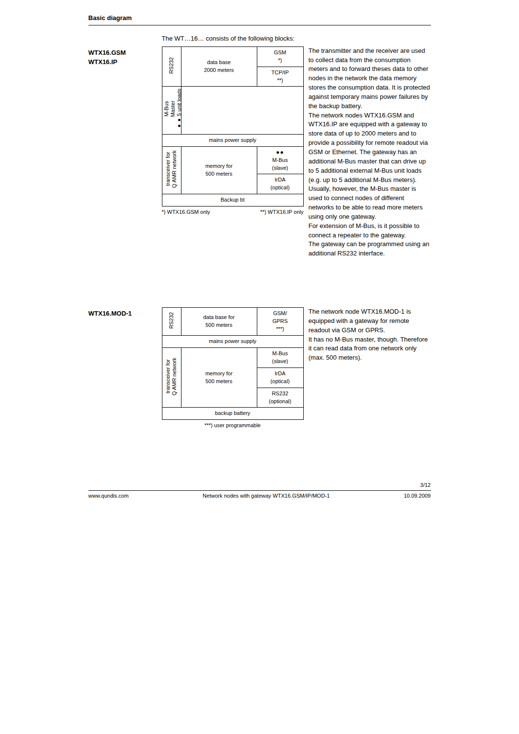Basic diagram
The WT…16… consists of the following blocks:
WTX16.GSM
WTX16.IP
| RS232 | data base 2000 meters | GSM *) |
| TCP/IP **) |
| M-Bus Master ●● 5 unit loads | |
| mains power supply |
| transceiver for Q AMR network | memory for 500 meters | ●● M-Bus (slave) |
| IrDA (optical) |
| Backup bt |
*) WTX16.GSM only **) WTX16.IP only
The transmitter and the receiver are used to collect data from the consumption meters and to forward theses data to other nodes in the network the data memory stores the consumption data. It is protected against temporary mains power failures by the backup battery.
The network nodes WTX16.GSM and WTX16.IP are equipped with a gateway to store data of up to 2000 meters and to provide a possibility for remote readout via GSM or Ethernet. The gateway has an additional M-Bus master that can drive up to 5 additional external M-Bus unit loads (e.g. up to 5 additional M-Bus meters). Usually, however, the M-Bus master is used to connect nodes of different networks to be able to read more meters using only one gateway.
For extension of M-Bus, is it possible to connect a repeater to the gateway.
The gateway can be programmed using an additional RS232 interface.
WTX16.MOD-1
| RS232 | data base for 500 meters | GSM/ GPRS ***) |
| mains power supply |
| transceiver for Q AMR network | memory for 500 meters | M-Bus (slave) |
| IrDA (optical) |
| RS232 (optional) |
| backup battery |
***) user programmable
The network node WTX16.MOD-1 is equipped with a gateway for remote readout via GSM or GPRS.
It has no M-Bus master, though. Therefore it can read data from one network only (max. 500 meters).
3/12
www.qundis.com Network nodes with gateway WTX16.GSM/IP/MOD-1 10.09.2009